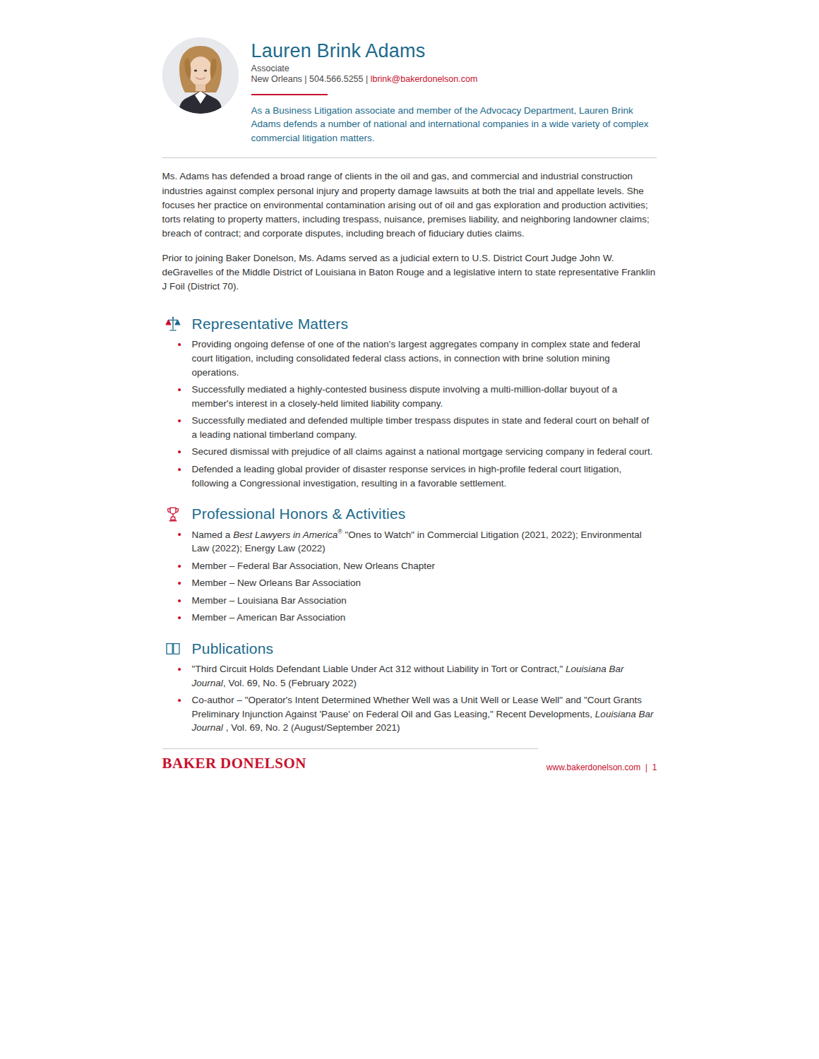Lauren Brink Adams
Associate
New Orleans | 504.566.5255 | lbrink@bakerdonelson.com
As a Business Litigation associate and member of the Advocacy Department, Lauren Brink Adams defends a number of national and international companies in a wide variety of complex commercial litigation matters.
Ms. Adams has defended a broad range of clients in the oil and gas, and commercial and industrial construction industries against complex personal injury and property damage lawsuits at both the trial and appellate levels. She focuses her practice on environmental contamination arising out of oil and gas exploration and production activities; torts relating to property matters, including trespass, nuisance, premises liability, and neighboring landowner claims; breach of contract; and corporate disputes, including breach of fiduciary duties claims.
Prior to joining Baker Donelson, Ms. Adams served as a judicial extern to U.S. District Court Judge John W. deGravelles of the Middle District of Louisiana in Baton Rouge and a legislative intern to state representative Franklin J Foil (District 70).
Representative Matters
Providing ongoing defense of one of the nation's largest aggregates company in complex state and federal court litigation, including consolidated federal class actions, in connection with brine solution mining operations.
Successfully mediated a highly-contested business dispute involving a multi-million-dollar buyout of a member's interest in a closely-held limited liability company.
Successfully mediated and defended multiple timber trespass disputes in state and federal court on behalf of a leading national timberland company.
Secured dismissal with prejudice of all claims against a national mortgage servicing company in federal court.
Defended a leading global provider of disaster response services in high-profile federal court litigation, following a Congressional investigation, resulting in a favorable settlement.
Professional Honors & Activities
Named a Best Lawyers in America® "Ones to Watch" in Commercial Litigation (2021, 2022); Environmental Law (2022); Energy Law (2022)
Member – Federal Bar Association, New Orleans Chapter
Member – New Orleans Bar Association
Member – Louisiana Bar Association
Member – American Bar Association
Publications
"Third Circuit Holds Defendant Liable Under Act 312 without Liability in Tort or Contract," Louisiana Bar Journal, Vol. 69, No. 5 (February 2022)
Co-author – "Operator's Intent Determined Whether Well was a Unit Well or Lease Well" and "Court Grants Preliminary Injunction Against 'Pause' on Federal Oil and Gas Leasing," Recent Developments, Louisiana Bar Journal , Vol. 69, No. 2 (August/September 2021)
BAKER DONELSON
www.bakerdonelson.com | 1